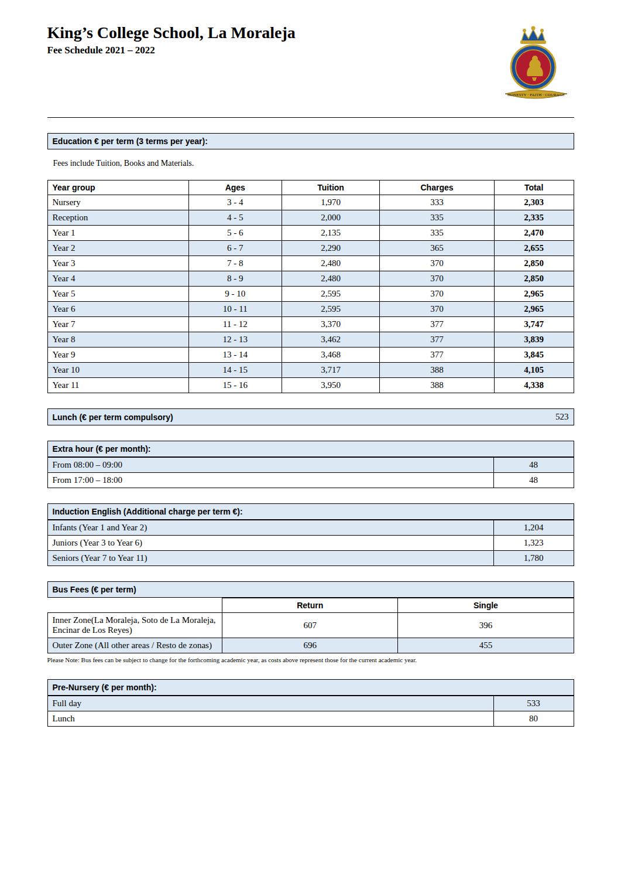King’s College School, La Moraleja
Fee Schedule 2021 – 2022
HONESTY · FAITH · COURAGE
Education € per term (3 terms per year):
Fees include Tuition, Books and Materials.
| Year group | Ages | Tuition | Charges | Total |
| --- | --- | --- | --- | --- |
| Nursery | 3 - 4 | 1,970 | 333 | 2,303 |
| Reception | 4 - 5 | 2,000 | 335 | 2,335 |
| Year 1 | 5 - 6 | 2,135 | 335 | 2,470 |
| Year 2 | 6 - 7 | 2,290 | 365 | 2,655 |
| Year 3 | 7 - 8 | 2,480 | 370 | 2,850 |
| Year 4 | 8 - 9 | 2,480 | 370 | 2,850 |
| Year 5 | 9 - 10 | 2,595 | 370 | 2,965 |
| Year 6 | 10 - 11 | 2,595 | 370 | 2,965 |
| Year 7 | 11 - 12 | 3,370 | 377 | 3,747 |
| Year 8 | 12 - 13 | 3,462 | 377 | 3,839 |
| Year 9 | 13 - 14 | 3,468 | 377 | 3,845 |
| Year 10 | 14 - 15 | 3,717 | 388 | 4,105 |
| Year 11 | 15 - 16 | 3,950 | 388 | 4,338 |
Lunch (€ per term compulsory) 523
Extra hour (€ per month):
| From 08:00 – 09:00 | 48 |
| From 17:00 – 18:00 | 48 |
Induction English (Additional charge per term €):
| Infants (Year 1 and Year 2) | 1,204 |
| Juniors (Year 3 to Year 6) | 1,323 |
| Seniors (Year 7 to Year 11) | 1,780 |
Bus Fees (€ per term)
| | Return | Single |
| --- | --- | --- |
| Inner Zone(La Moraleja, Soto de La Moraleja, Encinar de Los Reyes) | 607 | 396 |
| Outer Zone (All other areas / Resto de zonas) | 696 | 455 |
Please Note: Bus fees can be subject to change for the forthcoming academic year, as costs above represent those for the current academic year.
Pre-Nursery (€ per month):
| Full day | 533 |
| Lunch | 80 |